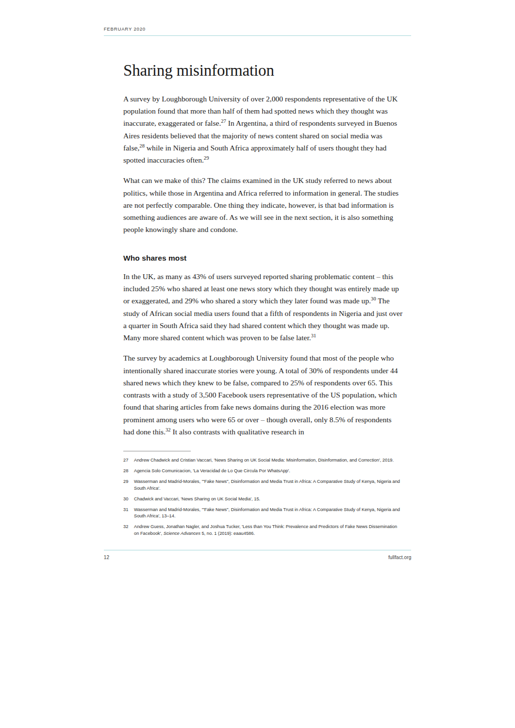February 2020
Sharing misinformation
A survey by Loughborough University of over 2,000 respondents representative of the UK population found that more than half of them had spotted news which they thought was inaccurate, exaggerated or false.27 In Argentina, a third of respondents surveyed in Buenos Aires residents believed that the majority of news content shared on social media was false,28 while in Nigeria and South Africa approximately half of users thought they had spotted inaccuracies often.29
What can we make of this? The claims examined in the UK study referred to news about politics, while those in Argentina and Africa referred to information in general. The studies are not perfectly comparable. One thing they indicate, however, is that bad information is something audiences are aware of. As we will see in the next section, it is also something people knowingly share and condone.
Who shares most
In the UK, as many as 43% of users surveyed reported sharing problematic content – this included 25% who shared at least one news story which they thought was entirely made up or exaggerated, and 29% who shared a story which they later found was made up.30 The study of African social media users found that a fifth of respondents in Nigeria and just over a quarter in South Africa said they had shared content which they thought was made up. Many more shared content which was proven to be false later.31
The survey by academics at Loughborough University found that most of the people who intentionally shared inaccurate stories were young. A total of 30% of respondents under 44 shared news which they knew to be false, compared to 25% of respondents over 65. This contrasts with a study of 3,500 Facebook users representative of the US population, which found that sharing articles from fake news domains during the 2016 election was more prominent among users who were 65 or over – though overall, only 8.5% of respondents had done this.32 It also contrasts with qualitative research in
Andrew Chadwick and Cristian Vaccari, 'News Sharing on UK Social Media: Misinformation, Disinformation, and Correction', 2019.
Agencia Solo Comunicacion, 'La Veracidad de Lo Que Circula Por WhatsApp'.
Wasserman and Madrid-Morales, '"Fake News", Disinformation and Media Trust in Africa: A Comparative Study of Kenya, Nigeria and South Africa'.
Chadwick and Vaccari, 'News Sharing on UK Social Media', 15.
Wasserman and Madrid-Morales, '"Fake News", Disinformation and Media Trust in Africa: A Comparative Study of Kenya, Nigeria and South Africa', 13–14.
Andrew Guess, Jonathan Nagler, and Joshua Tucker, 'Less than You Think: Prevalence and Predictors of Fake News Dissemination on Facebook', Science Advances 5, no. 1 (2019): eaau4586.
12 fullfact.org